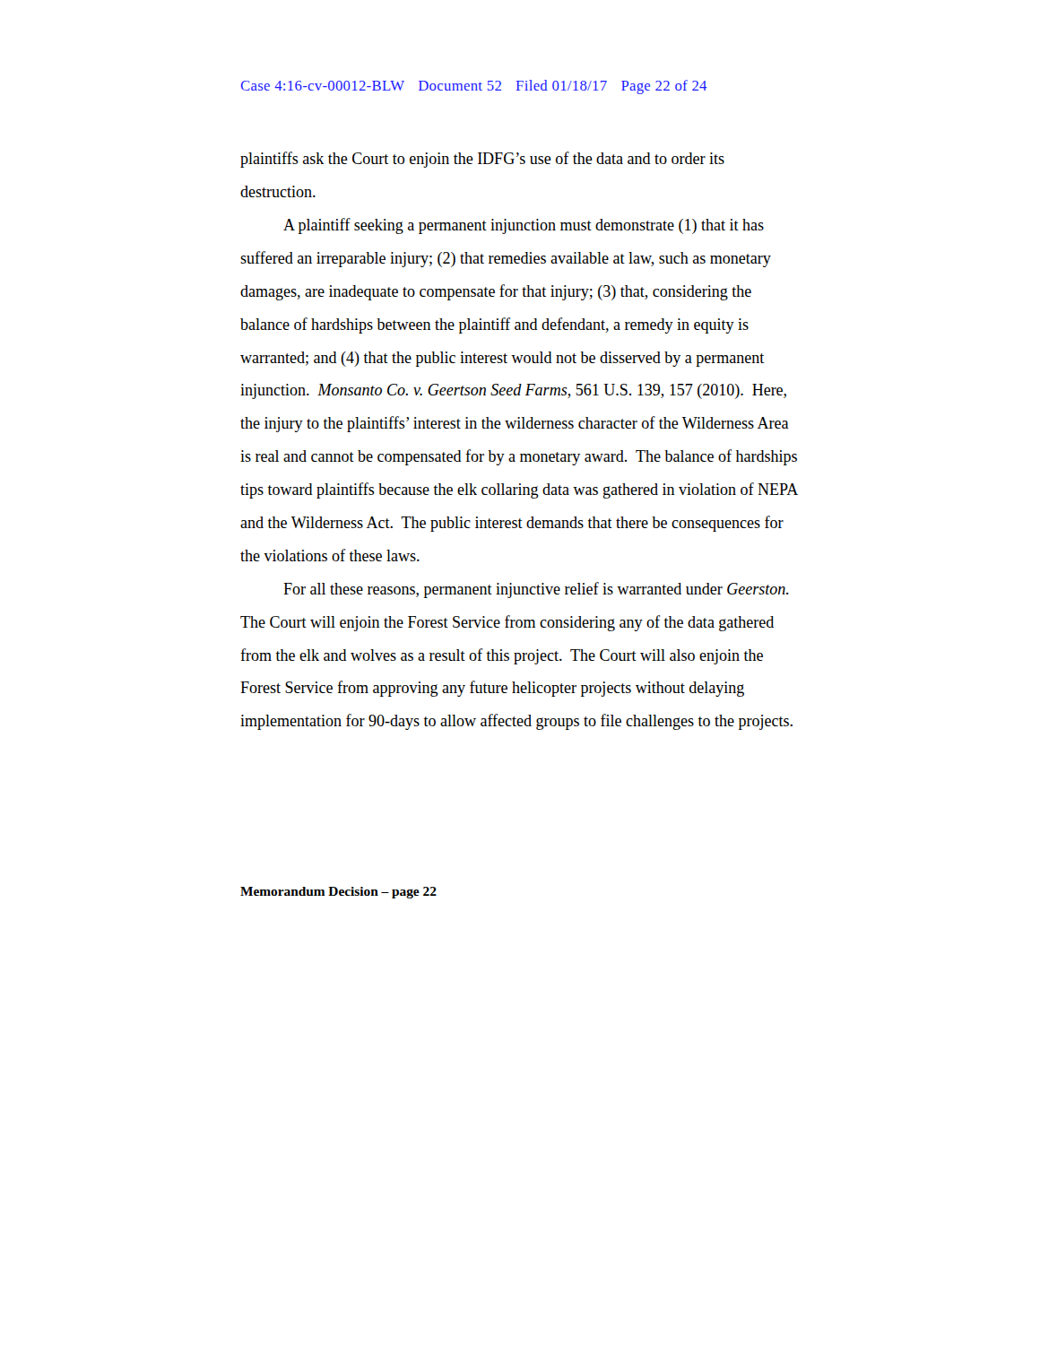Case 4:16-cv-00012-BLW Document 52 Filed 01/18/17 Page 22 of 24
plaintiffs ask the Court to enjoin the IDFG’s use of the data and to order its destruction.
A plaintiff seeking a permanent injunction must demonstrate (1) that it has suffered an irreparable injury; (2) that remedies available at law, such as monetary damages, are inadequate to compensate for that injury; (3) that, considering the balance of hardships between the plaintiff and defendant, a remedy in equity is warranted; and (4) that the public interest would not be disserved by a permanent injunction. Monsanto Co. v. Geertson Seed Farms, 561 U.S. 139, 157 (2010). Here, the injury to the plaintiffs’ interest in the wilderness character of the Wilderness Area is real and cannot be compensated for by a monetary award. The balance of hardships tips toward plaintiffs because the elk collaring data was gathered in violation of NEPA and the Wilderness Act. The public interest demands that there be consequences for the violations of these laws.
For all these reasons, permanent injunctive relief is warranted under Geerston. The Court will enjoin the Forest Service from considering any of the data gathered from the elk and wolves as a result of this project. The Court will also enjoin the Forest Service from approving any future helicopter projects without delaying implementation for 90-days to allow affected groups to file challenges to the projects.
Memorandum Decision – page 22